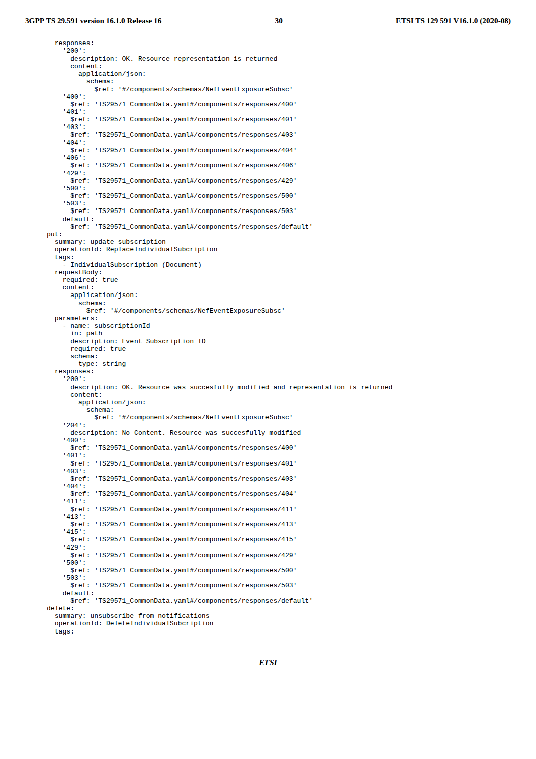3GPP TS 29.591 version 16.1.0 Release 16 30 ETSI TS 129 591 V16.1.0 (2020-08)
    responses:
      '200':
        description: OK. Resource representation is returned
        content:
          application/json:
            schema:
              $ref: '#/components/schemas/NefEventExposureSubsc'
      '400':
        $ref: 'TS29571_CommonData.yaml#/components/responses/400'
      '401':
        $ref: 'TS29571_CommonData.yaml#/components/responses/401'
      '403':
        $ref: 'TS29571_CommonData.yaml#/components/responses/403'
      '404':
        $ref: 'TS29571_CommonData.yaml#/components/responses/404'
      '406':
        $ref: 'TS29571_CommonData.yaml#/components/responses/406'
      '429':
        $ref: 'TS29571_CommonData.yaml#/components/responses/429'
      '500':
        $ref: 'TS29571_CommonData.yaml#/components/responses/500'
      '503':
        $ref: 'TS29571_CommonData.yaml#/components/responses/503'
      default:
        $ref: 'TS29571_CommonData.yaml#/components/responses/default'
  put:
    summary: update subscription
    operationId: ReplaceIndividualSubcription
    tags:
      - IndividualSubscription (Document)
    requestBody:
      required: true
      content:
        application/json:
          schema:
            $ref: '#/components/schemas/NefEventExposureSubsc'
    parameters:
      - name: subscriptionId
        in: path
        description: Event Subscription ID
        required: true
        schema:
          type: string
    responses:
      '200':
        description: OK. Resource was succesfully modified and representation is returned
        content:
          application/json:
            schema:
              $ref: '#/components/schemas/NefEventExposureSubsc'
      '204':
        description: No Content. Resource was succesfully modified
      '400':
        $ref: 'TS29571_CommonData.yaml#/components/responses/400'
      '401':
        $ref: 'TS29571_CommonData.yaml#/components/responses/401'
      '403':
        $ref: 'TS29571_CommonData.yaml#/components/responses/403'
      '404':
        $ref: 'TS29571_CommonData.yaml#/components/responses/404'
      '411':
        $ref: 'TS29571_CommonData.yaml#/components/responses/411'
      '413':
        $ref: 'TS29571_CommonData.yaml#/components/responses/413'
      '415':
        $ref: 'TS29571_CommonData.yaml#/components/responses/415'
      '429':
        $ref: 'TS29571_CommonData.yaml#/components/responses/429'
      '500':
        $ref: 'TS29571_CommonData.yaml#/components/responses/500'
      '503':
        $ref: 'TS29571_CommonData.yaml#/components/responses/503'
      default:
        $ref: 'TS29571_CommonData.yaml#/components/responses/default'
  delete:
    summary: unsubscribe from notifications
    operationId: DeleteIndividualSubcription
    tags:
ETSI